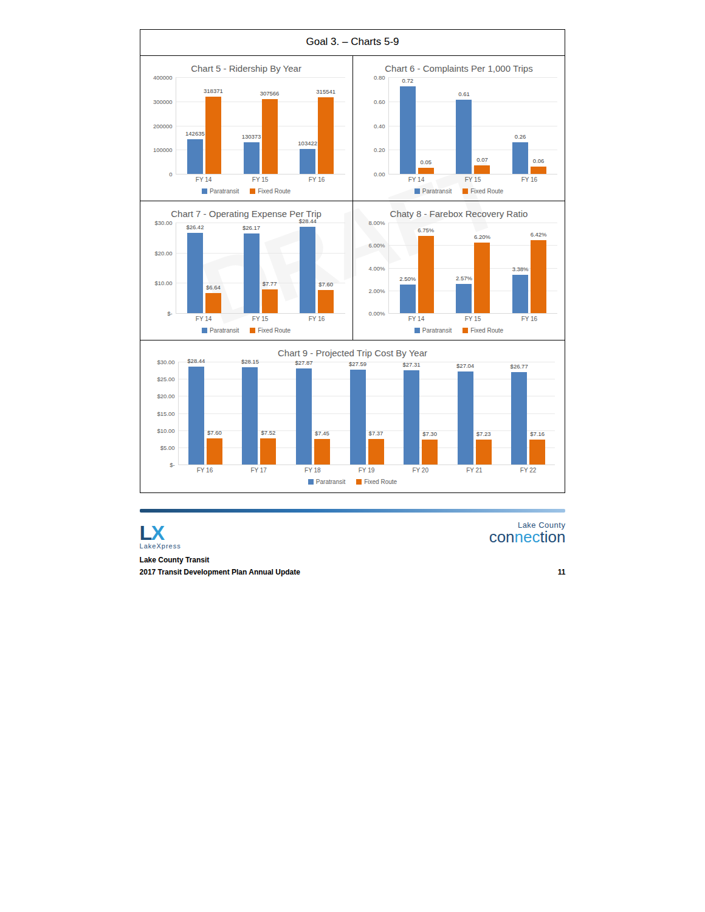DRAFT
Goal 3. – Charts 5-9
Chart 5 - Ridership By Year
400000 300000 200000 100000 0
142635
318371
130373
307566
103422
315541
FY 14 FY 15 FY 16
Paratransit
Fixed Route
Chart 6 - Complaints Per 1,000 Trips
0.80 0.60 0.40 0.20 0.00
0.72
0.05
0.61
0.07
0.26
0.06
FY 14 FY 15 FY 16
Paratransit
Fixed Route
Chart 7 - Operating Expense Per Trip
$30.00 $20.00 $10.00 $-
$26.42
$6.64
$26.17
$7.77
$28.44
$7.60
FY 14 FY 15 FY 16
Paratransit
Fixed Route
Chaty 8 - Farebox Recovery Ratio
8.00% 6.00% 4.00% 2.00% 0.00%
2.50%
6.75%
2.57%
6.20%
3.38%
6.42%
FY 14 FY 15 FY 16
Paratransit
Fixed Route
Chart 9 - Projected Trip Cost By Year
$30.00 $25.00 $20.00 $15.00 $10.00 $5.00 $-
$28.44
$7.60
$28.15
$7.52
$27.87
$7.45
$27.59
$7.37
$27.31
$7.30
$27.04
$7.23
$26.77
$7.16
FY 16 FY 17 FY 18 FY 19 FY 20 FY 21 FY 22
Paratransit
Fixed Route
LX
LakeXpress
Lake County
connection
Lake County Transit
2017 Transit Development Plan Annual Update 11